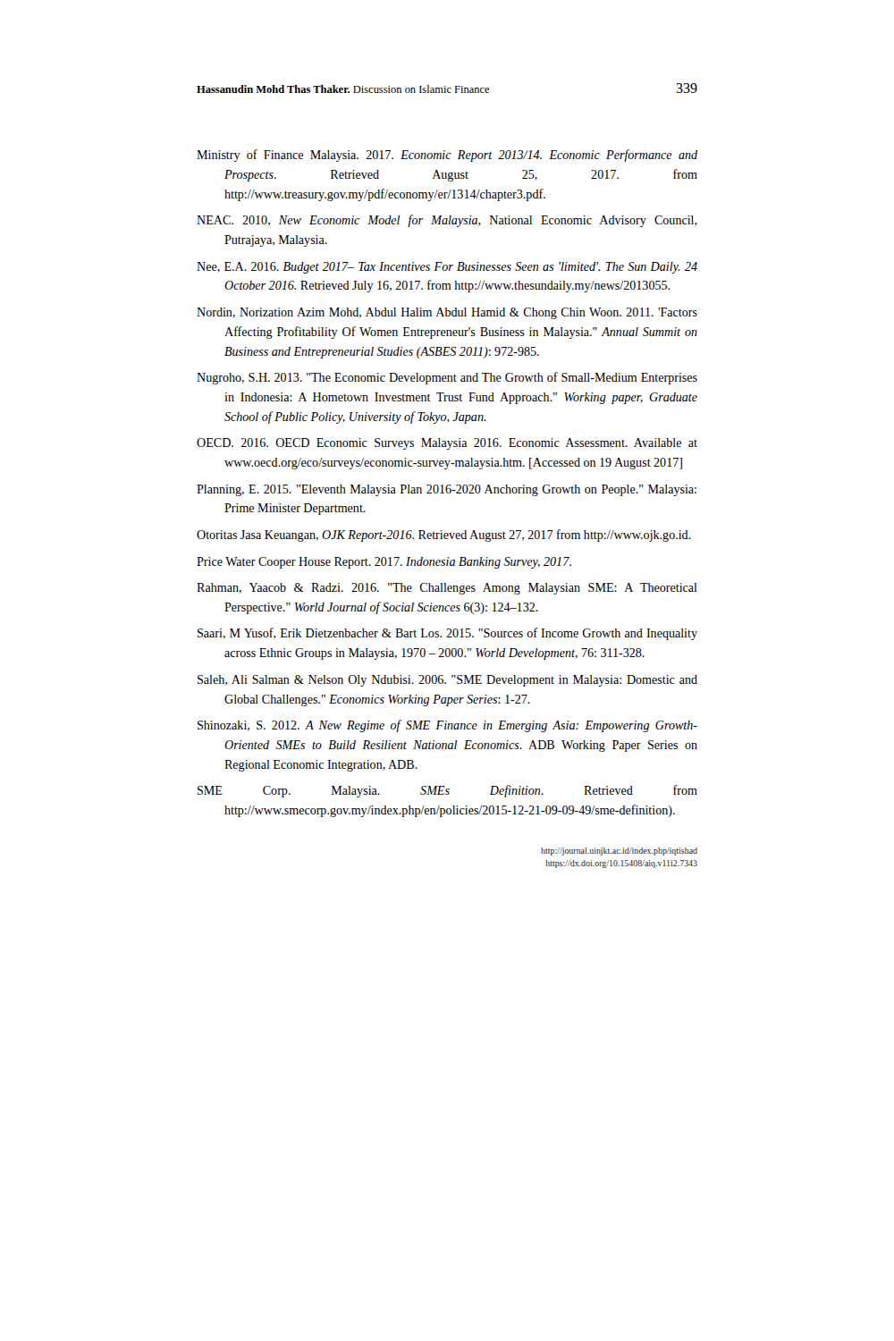Hassanudin Mohd Thas Thaker. Discussion on Islamic Finance
339
Ministry of Finance Malaysia. 2017. Economic Report 2013/14. Economic Performance and Prospects. Retrieved August 25, 2017. from http://www.treasury.gov.my/pdf/economy/er/1314/chapter3.pdf.
NEAC. 2010, New Economic Model for Malaysia, National Economic Advisory Council, Putrajaya, Malaysia.
Nee, E.A. 2016. Budget 2017– Tax Incentives For Businesses Seen as 'limited'. The Sun Daily. 24 October 2016. Retrieved July 16, 2017. from http://www.thesundaily.my/news/2013055.
Nordin, Norization Azim Mohd, Abdul Halim Abdul Hamid & Chong Chin Woon. 2011. 'Factors Affecting Profitability Of Women Entrepreneur's Business in Malaysia." Annual Summit on Business and Entrepreneurial Studies (ASBES 2011): 972-985.
Nugroho, S.H. 2013. "The Economic Development and The Growth of Small-Medium Enterprises in Indonesia: A Hometown Investment Trust Fund Approach." Working paper, Graduate School of Public Policy, University of Tokyo, Japan.
OECD. 2016. OECD Economic Surveys Malaysia 2016. Economic Assessment. Available at www.oecd.org/eco/surveys/economic-survey-malaysia.htm. [Accessed on 19 August 2017]
Planning, E. 2015. "Eleventh Malaysia Plan 2016-2020 Anchoring Growth on People." Malaysia: Prime Minister Department.
Otoritas Jasa Keuangan, OJK Report-2016. Retrieved August 27, 2017 from http://www.ojk.go.id.
Price Water Cooper House Report. 2017. Indonesia Banking Survey, 2017.
Rahman, Yaacob & Radzi. 2016. "The Challenges Among Malaysian SME: A Theoretical Perspective." World Journal of Social Sciences 6(3): 124–132.
Saari, M Yusof, Erik Dietzenbacher & Bart Los. 2015. "Sources of Income Growth and Inequality across Ethnic Groups in Malaysia, 1970 – 2000." World Development, 76: 311-328.
Saleh, Ali Salman & Nelson Oly Ndubisi. 2006. "SME Development in Malaysia: Domestic and Global Challenges." Economics Working Paper Series: 1-27.
Shinozaki, S. 2012. A New Regime of SME Finance in Emerging Asia: Empowering Growth-Oriented SMEs to Build Resilient National Economics. ADB Working Paper Series on Regional Economic Integration, ADB.
SME Corp. Malaysia. SMEs Definition. Retrieved from http://www.smecorp.gov.my/index.php/en/policies/2015-12-21-09-09-49/sme-definition).
http://journal.uinjkt.ac.id/index.php/iqtishad
https://dx.doi.org/10.15408/aiq.v11i2.7343